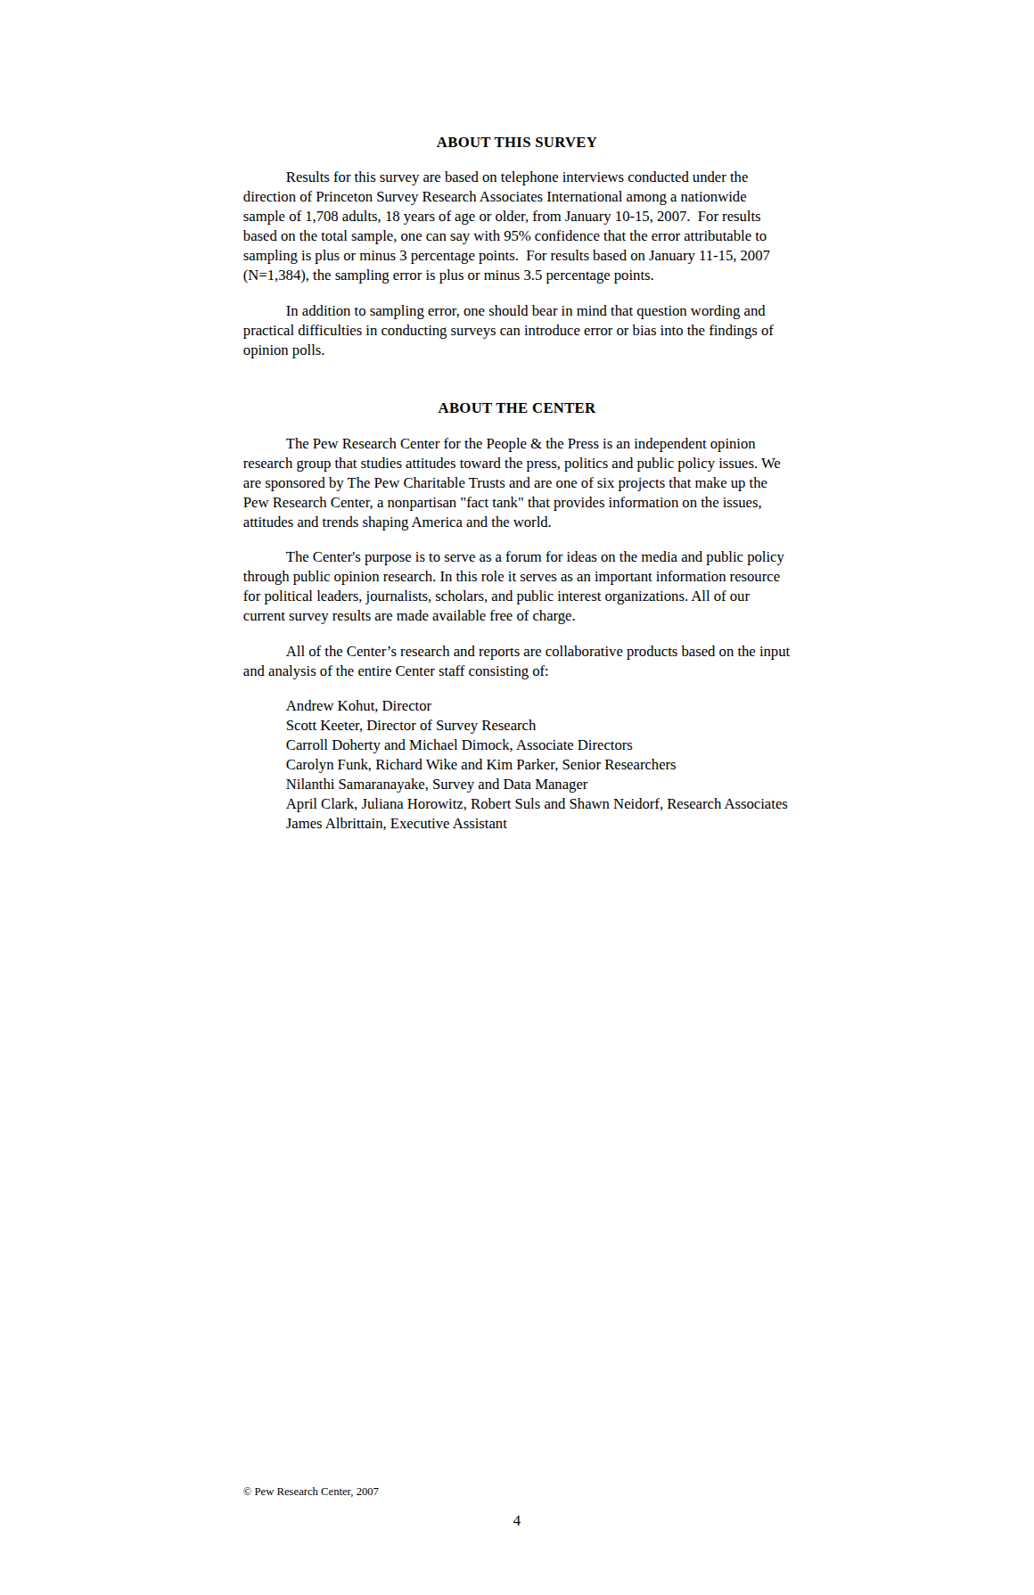ABOUT THIS SURVEY
Results for this survey are based on telephone interviews conducted under the direction of Princeton Survey Research Associates International among a nationwide sample of 1,708 adults, 18 years of age or older, from January 10-15, 2007. For results based on the total sample, one can say with 95% confidence that the error attributable to sampling is plus or minus 3 percentage points. For results based on January 11-15, 2007 (N=1,384), the sampling error is plus or minus 3.5 percentage points.
In addition to sampling error, one should bear in mind that question wording and practical difficulties in conducting surveys can introduce error or bias into the findings of opinion polls.
ABOUT THE CENTER
The Pew Research Center for the People & the Press is an independent opinion research group that studies attitudes toward the press, politics and public policy issues. We are sponsored by The Pew Charitable Trusts and are one of six projects that make up the Pew Research Center, a nonpartisan "fact tank" that provides information on the issues, attitudes and trends shaping America and the world.
The Center's purpose is to serve as a forum for ideas on the media and public policy through public opinion research. In this role it serves as an important information resource for political leaders, journalists, scholars, and public interest organizations. All of our current survey results are made available free of charge.
All of the Center’s research and reports are collaborative products based on the input and analysis of the entire Center staff consisting of:
Andrew Kohut, Director
Scott Keeter, Director of Survey Research
Carroll Doherty and Michael Dimock, Associate Directors
Carolyn Funk, Richard Wike and Kim Parker, Senior Researchers
Nilanthi Samaranayake, Survey and Data Manager
April Clark, Juliana Horowitz, Robert Suls and Shawn Neidorf, Research Associates
James Albrittain, Executive Assistant
© Pew Research Center, 2007
4